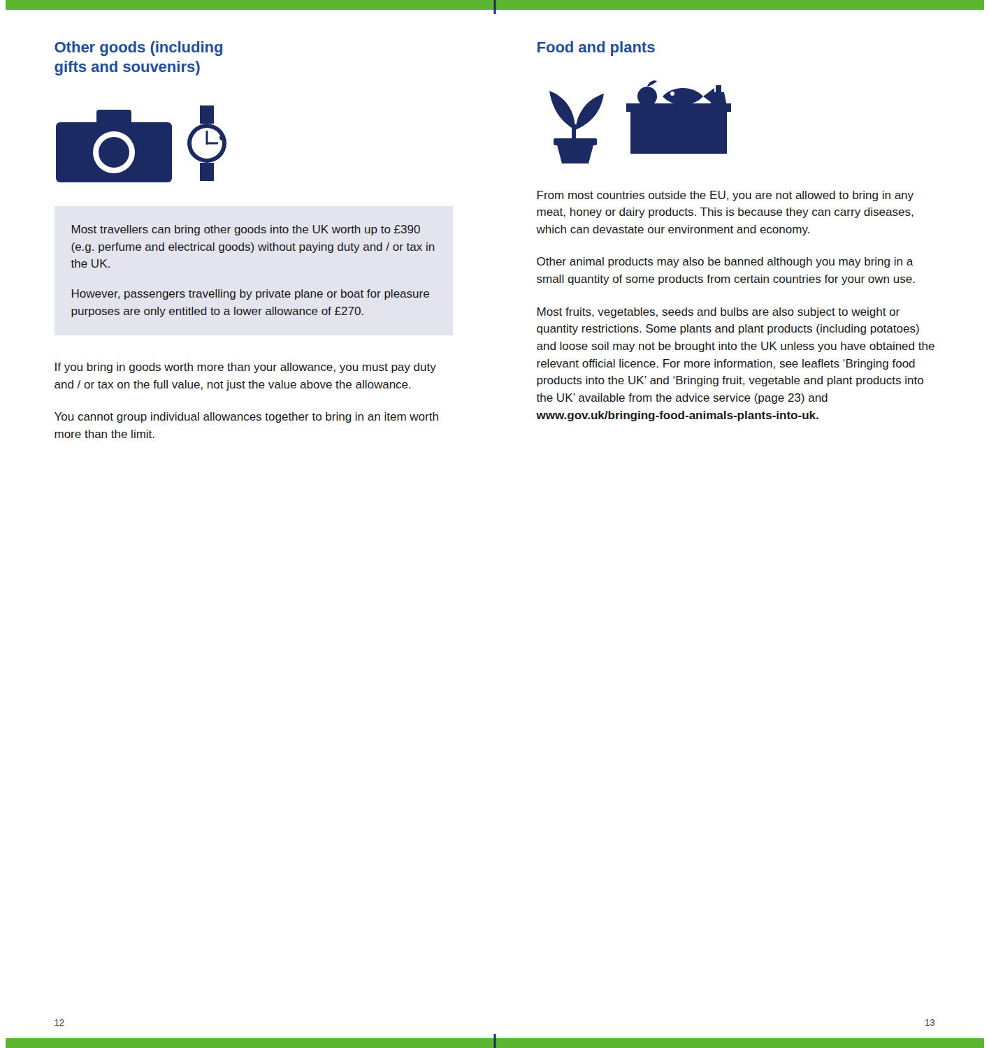Other goods (including
gifts and souvenirs)
Most travellers can bring other goods into the UK worth up to £390 (e.g. perfume and electrical goods) without paying duty and / or tax in the UK.
However, passengers travelling by private plane or boat for pleasure purposes are only entitled to a lower allowance of £270.
If you bring in goods worth more than your allowance, you must pay duty and / or tax on the full value, not just the value above the allowance.
You cannot group individual allowances together to bring in an item worth more than the limit.
Food and plants
From most countries outside the EU, you are not allowed to bring in any meat, honey or dairy products. This is because they can carry diseases, which can devastate our environment and economy.
Other animal products may also be banned although you may bring in a small quantity of some products from certain countries for your own use.
Most fruits, vegetables, seeds and bulbs are also subject to weight or quantity restrictions. Some plants and plant products (including potatoes) and loose soil may not be brought into the UK unless you have obtained the relevant official licence. For more information, see leaflets ‘Bringing food products into the UK’ and ‘Bringing fruit, vegetable and plant products into the UK’ available from the advice service (page 23) and www.gov.uk/bringing-food-animals-plants-into-uk.
12
13